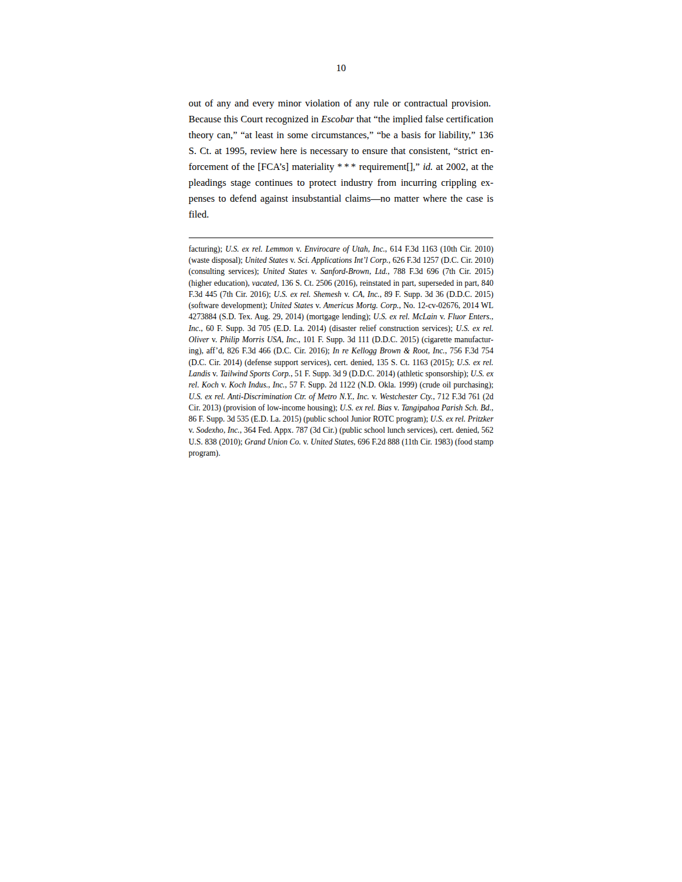10
out of any and every minor violation of any rule or contractual provision. Because this Court recognized in Escobar that “the implied false certification theory can,” “at least in some circumstances,” “be a basis for liability,” 136 S. Ct. at 1995, review here is necessary to ensure that consistent, “strict enforcement of the [FCA’s] materiality * * * requirement[],” id. at 2002, at the pleadings stage continues to protect industry from incurring crippling expenses to defend against insubstantial claims—no matter where the case is filed.
facturing); U.S. ex rel. Lemmon v. Envirocare of Utah, Inc., 614 F.3d 1163 (10th Cir. 2010) (waste disposal); United States v. Sci. Applications Int’l Corp., 626 F.3d 1257 (D.C. Cir. 2010) (consulting services); United States v. Sanford-Brown, Ltd., 788 F.3d 696 (7th Cir. 2015) (higher education), vacated, 136 S. Ct. 2506 (2016), reinstated in part, superseded in part, 840 F.3d 445 (7th Cir. 2016); U.S. ex rel. Shemesh v. CA, Inc., 89 F. Supp. 3d 36 (D.D.C. 2015) (software development); United States v. Americus Mortg. Corp., No. 12-cv-02676, 2014 WL 4273884 (S.D. Tex. Aug. 29, 2014) (mortgage lending); U.S. ex rel. McLain v. Fluor Enters., Inc., 60 F. Supp. 3d 705 (E.D. La. 2014) (disaster relief construction services); U.S. ex rel. Oliver v. Philip Morris USA, Inc., 101 F. Supp. 3d 111 (D.D.C. 2015) (cigarette manufacturing), aff’d, 826 F.3d 466 (D.C. Cir. 2016); In re Kellogg Brown & Root, Inc., 756 F.3d 754 (D.C. Cir. 2014) (defense support services), cert. denied, 135 S. Ct. 1163 (2015); U.S. ex rel. Landis v. Tailwind Sports Corp., 51 F. Supp. 3d 9 (D.D.C. 2014) (athletic sponsorship); U.S. ex rel. Koch v. Koch Indus., Inc., 57 F. Supp. 2d 1122 (N.D. Okla. 1999) (crude oil purchasing); U.S. ex rel. Anti-Discrimination Ctr. of Metro N.Y., Inc. v. Westchester Cty., 712 F.3d 761 (2d Cir. 2013) (provision of low-income housing); U.S. ex rel. Bias v. Tangipahoa Parish Sch. Bd., 86 F. Supp. 3d 535 (E.D. La. 2015) (public school Junior ROTC program); U.S. ex rel. Pritzker v. Sodexho, Inc., 364 Fed. Appx. 787 (3d Cir.) (public school lunch services), cert. denied, 562 U.S. 838 (2010); Grand Union Co. v. United States, 696 F.2d 888 (11th Cir. 1983) (food stamp program).